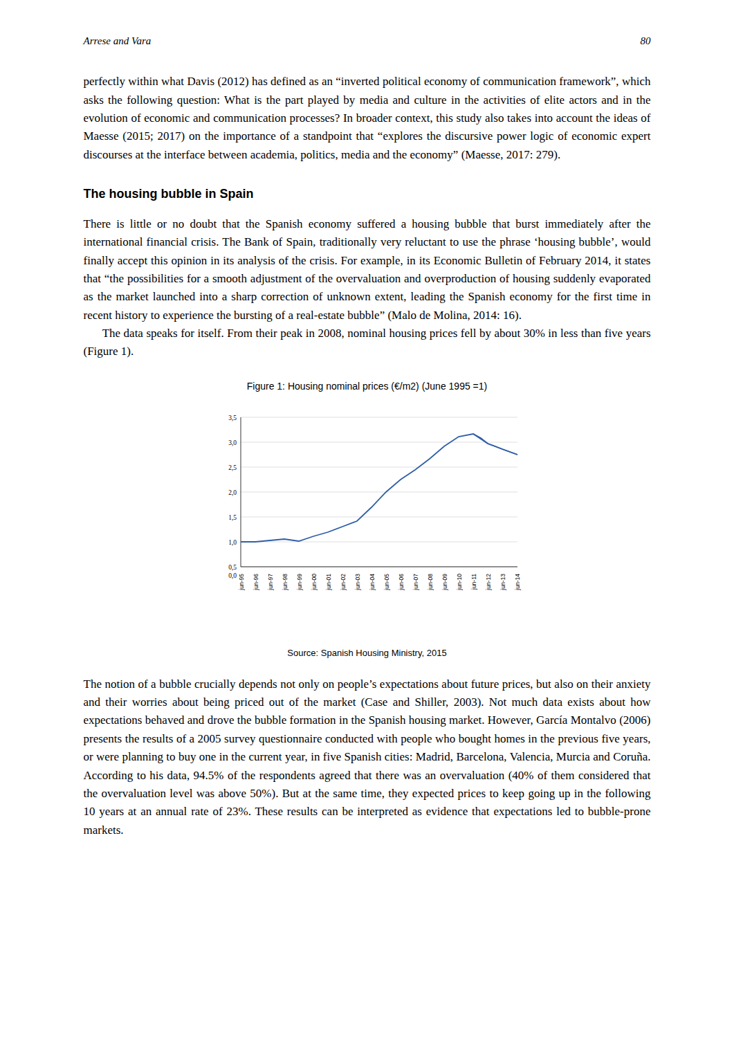Arrese and Vara 80
perfectly within what Davis (2012) has defined as an “inverted political economy of communication framework”, which asks the following question: What is the part played by media and culture in the activities of elite actors and in the evolution of economic and communication processes? In broader context, this study also takes into account the ideas of Maesse (2015; 2017) on the importance of a standpoint that “explores the discursive power logic of economic expert discourses at the interface between academia, politics, media and the economy” (Maesse, 2017: 279).
The housing bubble in Spain
There is little or no doubt that the Spanish economy suffered a housing bubble that burst immediately after the international financial crisis. The Bank of Spain, traditionally very reluctant to use the phrase ‘housing bubble’, would finally accept this opinion in its analysis of the crisis. For example, in its Economic Bulletin of February 2014, it states that “the possibilities for a smooth adjustment of the overvaluation and overproduction of housing suddenly evaporated as the market launched into a sharp correction of unknown extent, leading the Spanish economy for the first time in recent history to experience the bursting of a real-estate bubble” (Malo de Molina, 2014: 16).
The data speaks for itself. From their peak in 2008, nominal housing prices fell by about 30% in less than five years (Figure 1).
Figure 1: Housing nominal prices (€/m2) (June 1995 =1)
3,5 3,0 2,5 2,0 1,5 1,0 0,5 0,0 jun-95 jun-96 jun-97 jun-98 jun-99 jun-00 jun-01 jun-02 jun-03 jun-04 jun-05 jun-06 jun-07 jun-08 jun-09 jun-10 jun-11 jun-12 jun-13 jun-14
Source: Spanish Housing Ministry, 2015
The notion of a bubble crucially depends not only on people’s expectations about future prices, but also on their anxiety and their worries about being priced out of the market (Case and Shiller, 2003). Not much data exists about how expectations behaved and drove the bubble formation in the Spanish housing market. However, García Montalvo (2006) presents the results of a 2005 survey questionnaire conducted with people who bought homes in the previous five years, or were planning to buy one in the current year, in five Spanish cities: Madrid, Barcelona, Valencia, Murcia and Coruña. According to his data, 94.5% of the respondents agreed that there was an overvaluation (40% of them considered that the overvaluation level was above 50%). But at the same time, they expected prices to keep going up in the following 10 years at an annual rate of 23%. These results can be interpreted as evidence that expectations led to bubble-prone markets.